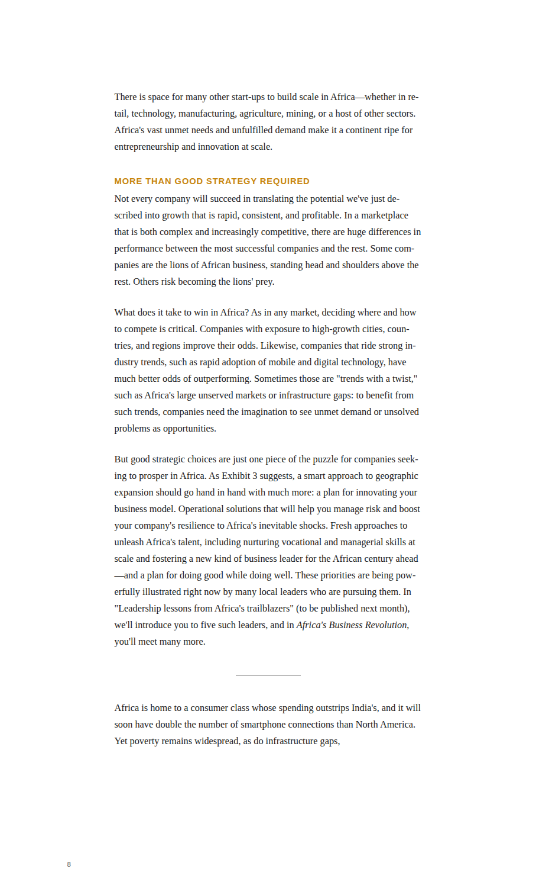There is space for many other start-ups to build scale in Africa—whether in retail, technology, manufacturing, agriculture, mining, or a host of other sectors. Africa's vast unmet needs and unfulfilled demand make it a continent ripe for entrepreneurship and innovation at scale.
More than good strategy required
Not every company will succeed in translating the potential we've just described into growth that is rapid, consistent, and profitable. In a marketplace that is both complex and increasingly competitive, there are huge differences in performance between the most successful companies and the rest. Some companies are the lions of African business, standing head and shoulders above the rest. Others risk becoming the lions' prey.
What does it take to win in Africa? As in any market, deciding where and how to compete is critical. Companies with exposure to high-growth cities, countries, and regions improve their odds. Likewise, companies that ride strong industry trends, such as rapid adoption of mobile and digital technology, have much better odds of outperforming. Sometimes those are "trends with a twist," such as Africa's large unserved markets or infrastructure gaps: to benefit from such trends, companies need the imagination to see unmet demand or unsolved problems as opportunities.
But good strategic choices are just one piece of the puzzle for companies seeking to prosper in Africa. As Exhibit 3 suggests, a smart approach to geographic expansion should go hand in hand with much more: a plan for innovating your business model. Operational solutions that will help you manage risk and boost your company's resilience to Africa's inevitable shocks. Fresh approaches to unleash Africa's talent, including nurturing vocational and managerial skills at scale and fostering a new kind of business leader for the African century ahead—and a plan for doing good while doing well. These priorities are being powerfully illustrated right now by many local leaders who are pursuing them. In "Leadership lessons from Africa's trailblazers" (to be published next month), we'll introduce you to five such leaders, and in Africa's Business Revolution, you'll meet many more.
Africa is home to a consumer class whose spending outstrips India's, and it will soon have double the number of smartphone connections than North America. Yet poverty remains widespread, as do infrastructure gaps,
8